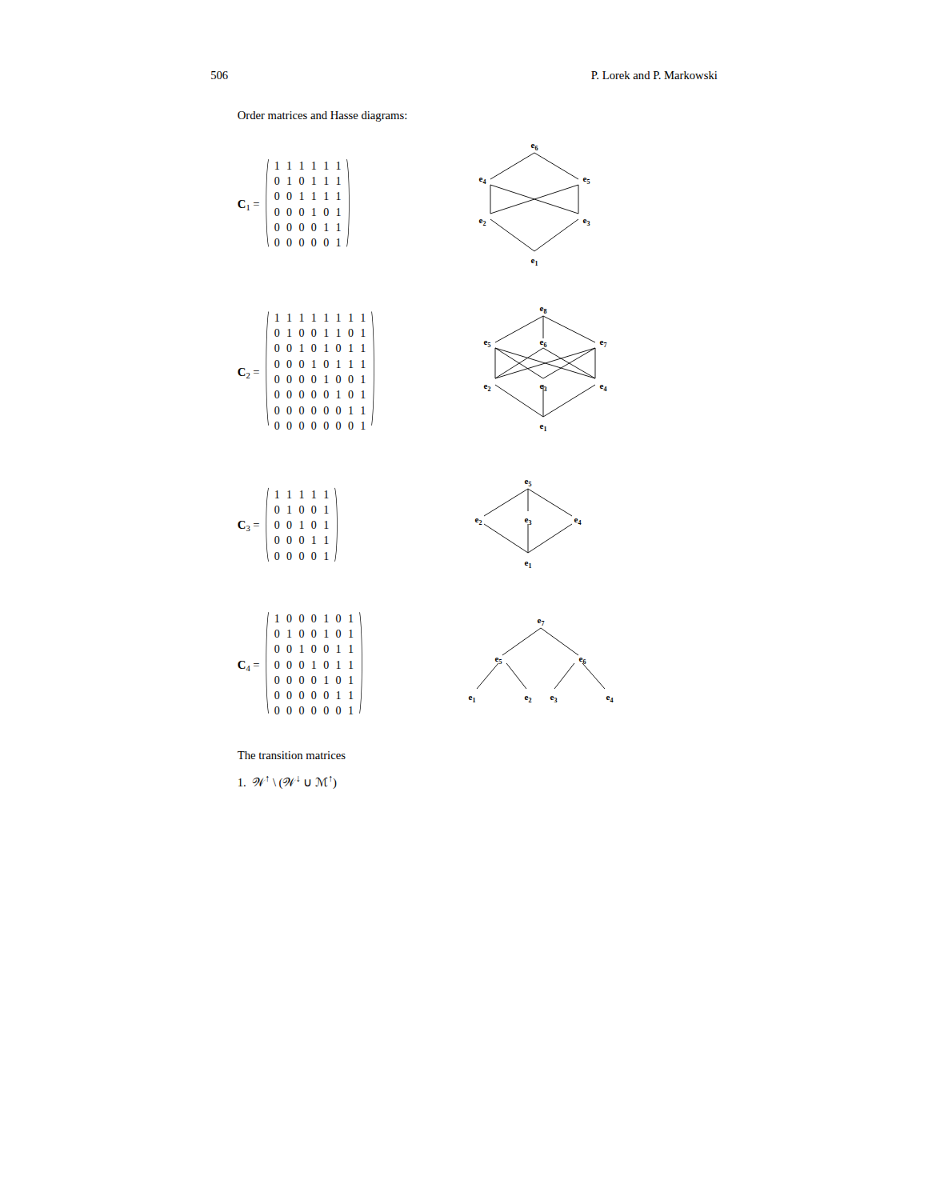506
P. Lorek and P. Markowski
Order matrices and Hasse diagrams:
C 1 =
| 1 | 1 | 1 | 1 | 1 | 1 |
| 0 | 1 | 0 | 1 | 1 | 1 |
| 0 | 0 | 1 | 1 | 1 | 1 |
| 0 | 0 | 0 | 1 | 0 | 1 |
| 0 | 0 | 0 | 0 | 1 | 1 |
| 0 | 0 | 0 | 0 | 0 | 1 |
e6 e4 e5 e2 e3 e1
C 2 =
| 1 | 1 | 1 | 1 | 1 | 1 | 1 | 1 |
| 0 | 1 | 0 | 0 | 1 | 1 | 0 | 1 |
| 0 | 0 | 1 | 0 | 1 | 0 | 1 | 1 |
| 0 | 0 | 0 | 1 | 0 | 1 | 1 | 1 |
| 0 | 0 | 0 | 0 | 1 | 0 | 0 | 1 |
| 0 | 0 | 0 | 0 | 0 | 1 | 0 | 1 |
| 0 | 0 | 0 | 0 | 0 | 0 | 1 | 1 |
| 0 | 0 | 0 | 0 | 0 | 0 | 0 | 1 |
e8 e5 e6 e7 e2 e3 e4 e1
C 3 =
| 1 | 1 | 1 | 1 | 1 |
| 0 | 1 | 0 | 0 | 1 |
| 0 | 0 | 1 | 0 | 1 |
| 0 | 0 | 0 | 1 | 1 |
| 0 | 0 | 0 | 0 | 1 |
e5 e2 e3 e4 e1
C 4 =
| 1 | 0 | 0 | 0 | 1 | 0 | 1 |
| 0 | 1 | 0 | 0 | 1 | 0 | 1 |
| 0 | 0 | 1 | 0 | 0 | 1 | 1 |
| 0 | 0 | 0 | 1 | 0 | 1 | 1 |
| 0 | 0 | 0 | 0 | 1 | 0 | 1 |
| 0 | 0 | 0 | 0 | 0 | 1 | 1 |
| 0 | 0 | 0 | 0 | 0 | 0 | 1 |
e7 e5 e6 e1 e2 e3 e4
The transition matrices
1. 𝒲↑ \ (𝒲↓ ∪ ℳ↑)